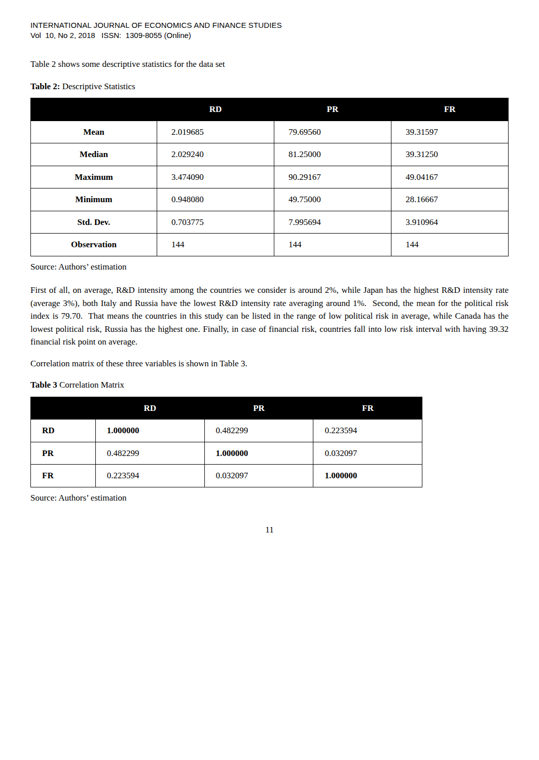INTERNATIONAL JOURNAL OF ECONOMICS AND FINANCE STUDIES
Vol 10, No 2, 2018 ISSN: 1309-8055 (Online)
Table 2 shows some descriptive statistics for the data set
Table 2: Descriptive Statistics
| | RD | PR | FR |
| --- | --- | --- | --- |
| Mean | 2.019685 | 79.69560 | 39.31597 |
| Median | 2.029240 | 81.25000 | 39.31250 |
| Maximum | 3.474090 | 90.29167 | 49.04167 |
| Minimum | 0.948080 | 49.75000 | 28.16667 |
| Std. Dev. | 0.703775 | 7.995694 | 3.910964 |
| Observation | 144 | 144 | 144 |
Source: Authors’ estimation
First of all, on average, R&D intensity among the countries we consider is around 2%, while Japan has the highest R&D intensity rate (average 3%), both Italy and Russia have the lowest R&D intensity rate averaging around 1%. Second, the mean for the political risk index is 79.70. That means the countries in this study can be listed in the range of low political risk in average, while Canada has the lowest political risk, Russia has the highest one. Finally, in case of financial risk, countries fall into low risk interval with having 39.32 financial risk point on average.
Correlation matrix of these three variables is shown in Table 3.
Table 3 Correlation Matrix
| | RD | PR | FR |
| --- | --- | --- | --- |
| RD | 1.000000 | 0.482299 | 0.223594 |
| PR | 0.482299 | 1.000000 | 0.032097 |
| FR | 0.223594 | 0.032097 | 1.000000 |
Source: Authors’ estimation
11